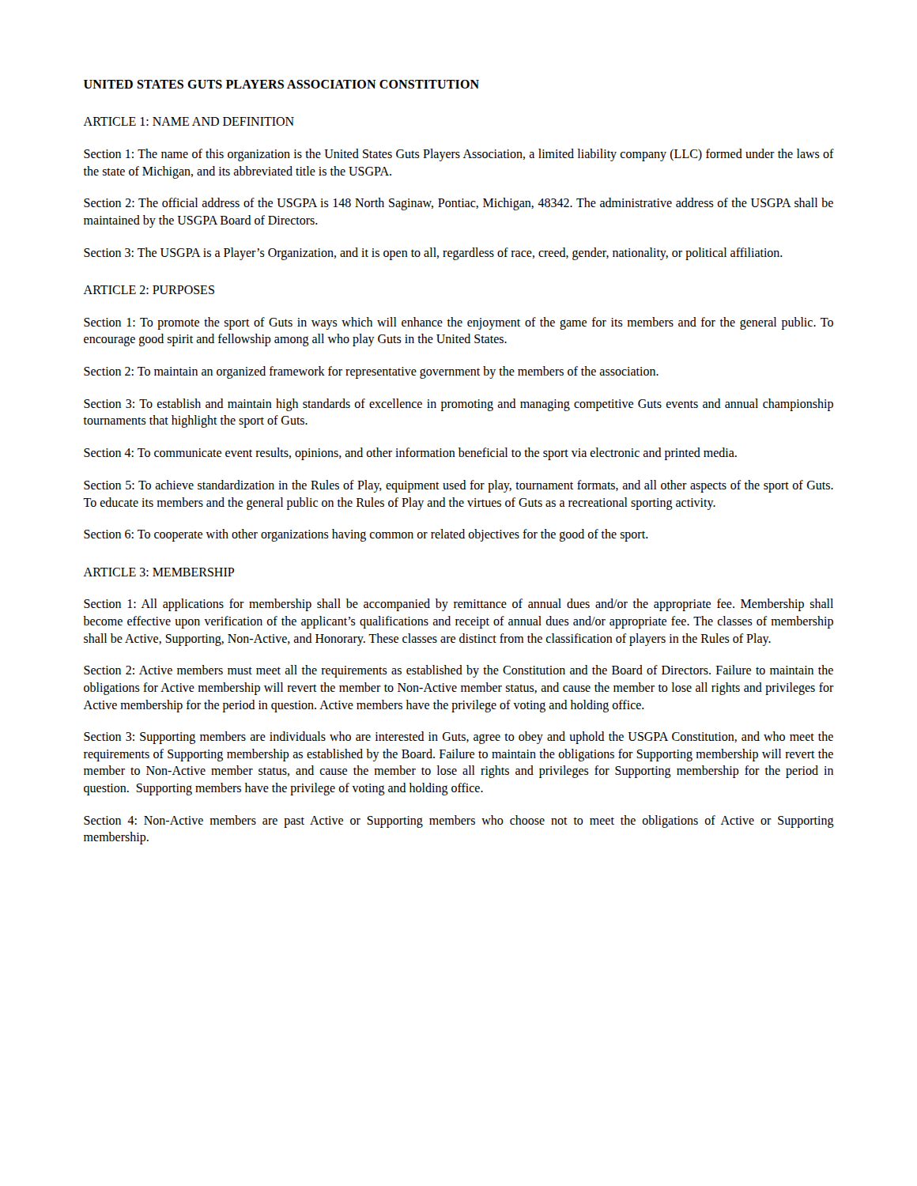UNITED STATES GUTS PLAYERS ASSOCIATION CONSTITUTION
ARTICLE 1: NAME AND DEFINITION
Section 1: The name of this organization is the United States Guts Players Association, a limited liability company (LLC) formed under the laws of the state of Michigan, and its abbreviated title is the USGPA.
Section 2: The official address of the USGPA is 148 North Saginaw, Pontiac, Michigan, 48342. The administrative address of the USGPA shall be maintained by the USGPA Board of Directors.
Section 3: The USGPA is a Player’s Organization, and it is open to all, regardless of race, creed, gender, nationality, or political affiliation.
ARTICLE 2: PURPOSES
Section 1: To promote the sport of Guts in ways which will enhance the enjoyment of the game for its members and for the general public. To encourage good spirit and fellowship among all who play Guts in the United States.
Section 2: To maintain an organized framework for representative government by the members of the association.
Section 3: To establish and maintain high standards of excellence in promoting and managing competitive Guts events and annual championship tournaments that highlight the sport of Guts.
Section 4: To communicate event results, opinions, and other information beneficial to the sport via electronic and printed media.
Section 5: To achieve standardization in the Rules of Play, equipment used for play, tournament formats, and all other aspects of the sport of Guts. To educate its members and the general public on the Rules of Play and the virtues of Guts as a recreational sporting activity.
Section 6: To cooperate with other organizations having common or related objectives for the good of the sport.
ARTICLE 3: MEMBERSHIP
Section 1: All applications for membership shall be accompanied by remittance of annual dues and/or the appropriate fee. Membership shall become effective upon verification of the applicant’s qualifications and receipt of annual dues and/or appropriate fee. The classes of membership shall be Active, Supporting, Non-Active, and Honorary. These classes are distinct from the classification of players in the Rules of Play.
Section 2: Active members must meet all the requirements as established by the Constitution and the Board of Directors. Failure to maintain the obligations for Active membership will revert the member to Non-Active member status, and cause the member to lose all rights and privileges for Active membership for the period in question. Active members have the privilege of voting and holding office.
Section 3: Supporting members are individuals who are interested in Guts, agree to obey and uphold the USGPA Constitution, and who meet the requirements of Supporting membership as established by the Board. Failure to maintain the obligations for Supporting membership will revert the member to Non-Active member status, and cause the member to lose all rights and privileges for Supporting membership for the period in question. Supporting members have the privilege of voting and holding office.
Section 4: Non-Active members are past Active or Supporting members who choose not to meet the obligations of Active or Supporting membership.